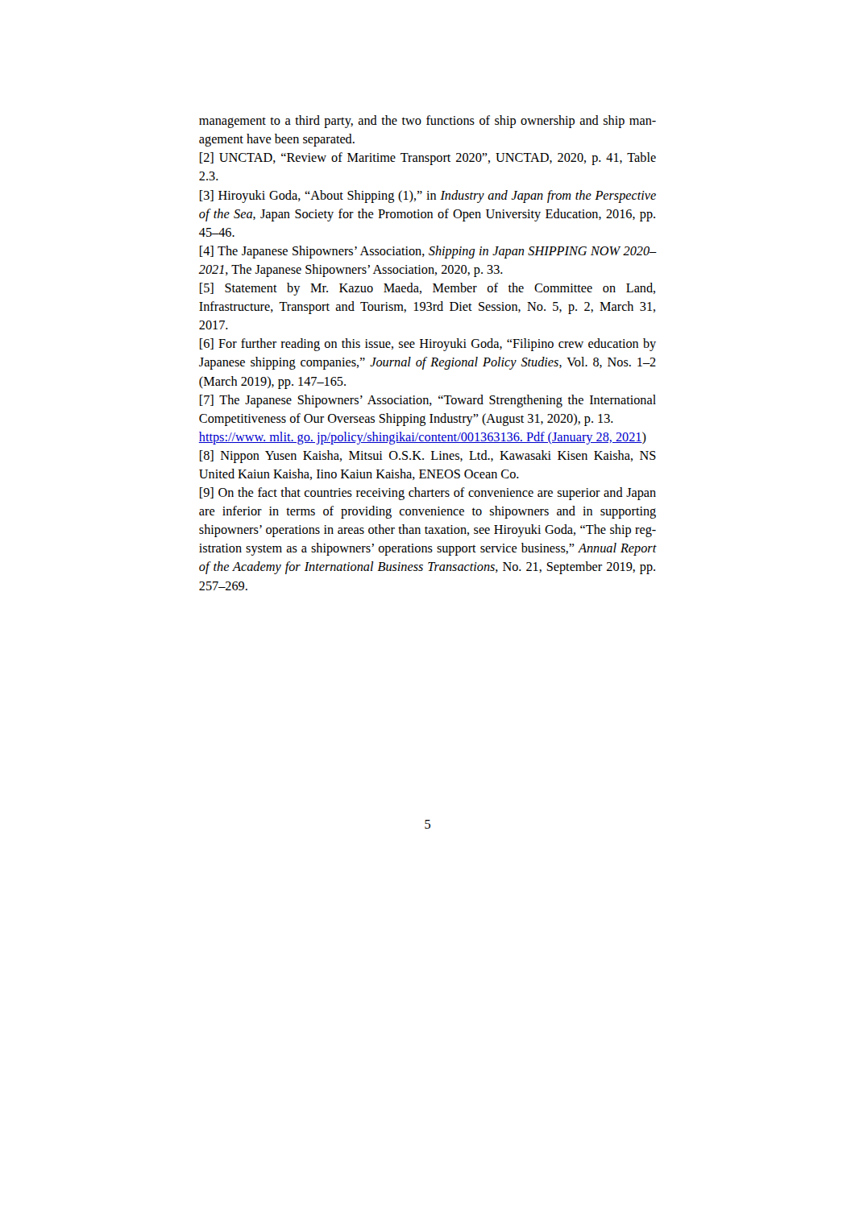management to a third party, and the two functions of ship ownership and ship management have been separated.
[2] UNCTAD, “Review of Maritime Transport 2020”, UNCTAD, 2020, p. 41, Table 2.3.
[3] Hiroyuki Goda, “About Shipping (1),” in Industry and Japan from the Perspective of the Sea, Japan Society for the Promotion of Open University Education, 2016, pp. 45–46.
[4] The Japanese Shipowners’ Association, Shipping in Japan SHIPPING NOW 2020–2021, The Japanese Shipowners’ Association, 2020, p. 33.
[5] Statement by Mr. Kazuo Maeda, Member of the Committee on Land, Infrastructure, Transport and Tourism, 193rd Diet Session, No. 5, p. 2, March 31, 2017.
[6] For further reading on this issue, see Hiroyuki Goda, “Filipino crew education by Japanese shipping companies,” Journal of Regional Policy Studies, Vol. 8, Nos. 1–2 (March 2019), pp. 147–165.
[7] The Japanese Shipowners’ Association, “Toward Strengthening the International Competitiveness of Our Overseas Shipping Industry” (August 31, 2020), p. 13.
https://www. mlit. go. jp/policy/shingikai/content/001363136. Pdf (January 28, 2021)
[8] Nippon Yusen Kaisha, Mitsui O.S.K. Lines, Ltd., Kawasaki Kisen Kaisha, NS United Kaiun Kaisha, Iino Kaiun Kaisha, ENEOS Ocean Co.
[9] On the fact that countries receiving charters of convenience are superior and Japan are inferior in terms of providing convenience to shipowners and in supporting shipowners’ operations in areas other than taxation, see Hiroyuki Goda, “The ship registration system as a shipowners’ operations support service business,” Annual Report of the Academy for International Business Transactions, No. 21, September 2019, pp. 257–269.
5